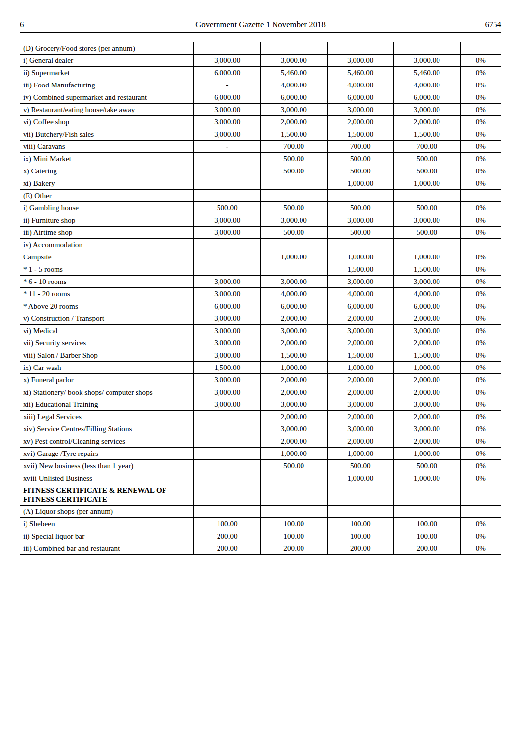6
Government Gazette 1 November 2018
6754
| (D) Grocery/Food stores (per annum) | | | | | |
| i) General dealer | 3,000.00 | 3,000.00 | 3,000.00 | 3,000.00 | 0% |
| ii) Supermarket | 6,000.00 | 5,460.00 | 5,460.00 | 5,460.00 | 0% |
| iii) Food Manufacturing | - | 4,000.00 | 4,000.00 | 4,000.00 | 0% |
| iv) Combined supermarket and restaurant | 6,000.00 | 6,000.00 | 6,000.00 | 6,000.00 | 0% |
| v) Restaurant/eating house/take away | 3,000.00 | 3,000.00 | 3,000.00 | 3,000.00 | 0% |
| vi) Coffee shop | 3,000.00 | 2,000.00 | 2,000.00 | 2,000.00 | 0% |
| vii) Butchery/Fish sales | 3,000.00 | 1,500.00 | 1,500.00 | 1,500.00 | 0% |
| viii) Caravans | - | 700.00 | 700.00 | 700.00 | 0% |
| ix) Mini Market | | 500.00 | 500.00 | 500.00 | 0% |
| x) Catering | | 500.00 | 500.00 | 500.00 | 0% |
| xi) Bakery | | | 1,000.00 | 1,000.00 | 0% |
| (E) Other | | | | | |
| i) Gambling house | 500.00 | 500.00 | 500.00 | 500.00 | 0% |
| ii) Furniture shop | 3,000.00 | 3,000.00 | 3,000.00 | 3,000.00 | 0% |
| iii) Airtime shop | 3,000.00 | 500.00 | 500.00 | 500.00 | 0% |
| iv) Accommodation | | | | | |
| Campsite | | 1,000.00 | 1,000.00 | 1,000.00 | 0% |
| * 1 - 5 rooms | | | 1,500.00 | 1,500.00 | 0% |
| * 6 - 10 rooms | 3,000.00 | 3,000.00 | 3,000.00 | 3,000.00 | 0% |
| * 11 - 20 rooms | 3,000.00 | 4,000.00 | 4,000.00 | 4,000.00 | 0% |
| * Above 20 rooms | 6,000.00 | 6,000.00 | 6,000.00 | 6,000.00 | 0% |
| v) Construction / Transport | 3,000.00 | 2,000.00 | 2,000.00 | 2,000.00 | 0% |
| vi) Medical | 3,000.00 | 3,000.00 | 3,000.00 | 3,000.00 | 0% |
| vii) Security services | 3,000.00 | 2,000.00 | 2,000.00 | 2,000.00 | 0% |
| viii) Salon / Barber Shop | 3,000.00 | 1,500.00 | 1,500.00 | 1,500.00 | 0% |
| ix) Car wash | 1,500.00 | 1,000.00 | 1,000.00 | 1,000.00 | 0% |
| x) Funeral parlor | 3,000.00 | 2,000.00 | 2,000.00 | 2,000.00 | 0% |
| xi) Stationery/ book shops/ computer shops | 3,000.00 | 2,000.00 | 2,000.00 | 2,000.00 | 0% |
| xii) Educational Training | 3,000.00 | 3,000.00 | 3,000.00 | 3,000.00 | 0% |
| xiii) Legal Services | | 2,000.00 | 2,000.00 | 2,000.00 | 0% |
| xiv) Service Centres/Filling Stations | | 3,000.00 | 3,000.00 | 3,000.00 | 0% |
| xv) Pest control/Cleaning services | | 2,000.00 | 2,000.00 | 2,000.00 | 0% |
| xvi) Garage /Tyre repairs | | 1,000.00 | 1,000.00 | 1,000.00 | 0% |
| xvii) New business (less than 1 year) | | 500.00 | 500.00 | 500.00 | 0% |
| xviii Unlisted Business | | | 1,000.00 | 1,000.00 | 0% |
| FITNESS CERTIFICATE & RENEWAL OF FITNESS CERTIFICATE | | | | | |
| (A) Liquor shops (per annum) | | | | | |
| i) Shebeen | 100.00 | 100.00 | 100.00 | 100.00 | 0% |
| ii) Special liquor bar | 200.00 | 100.00 | 100.00 | 100.00 | 0% |
| iii) Combined bar and restaurant | 200.00 | 200.00 | 200.00 | 200.00 | 0% |